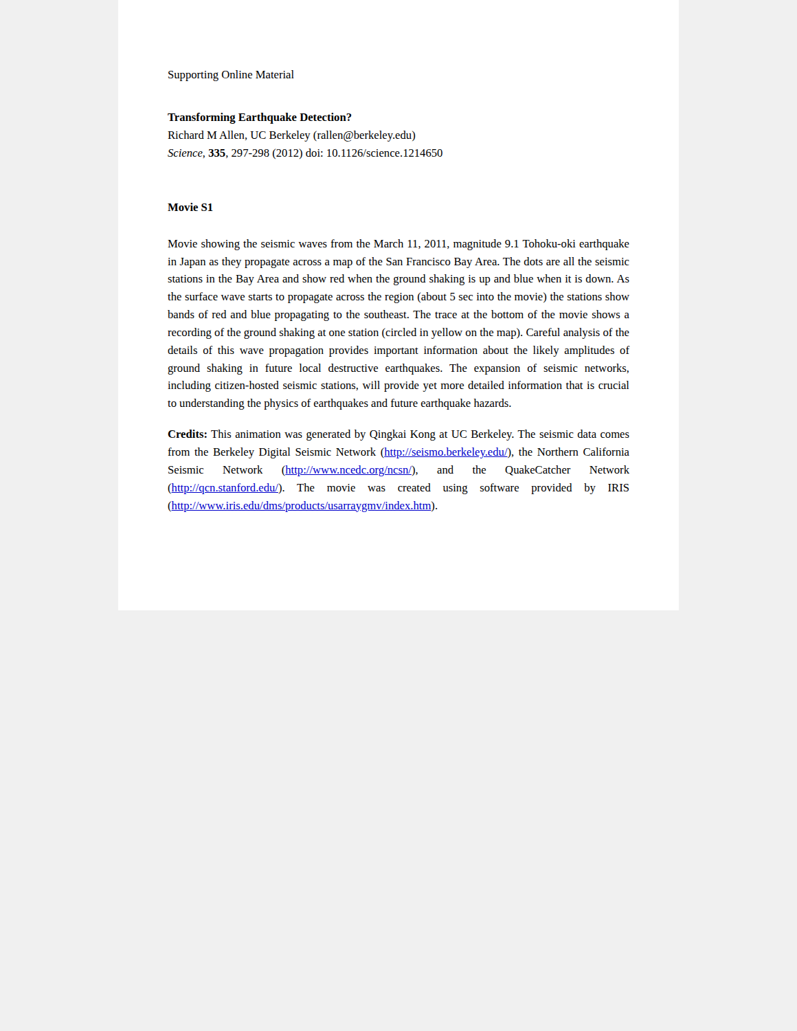Supporting Online Material
Transforming Earthquake Detection?
Richard M Allen, UC Berkeley (rallen@berkeley.edu)
Science, 335, 297-298 (2012) doi: 10.1126/science.1214650
Movie S1
Movie showing the seismic waves from the March 11, 2011, magnitude 9.1 Tohoku-oki earthquake in Japan as they propagate across a map of the San Francisco Bay Area. The dots are all the seismic stations in the Bay Area and show red when the ground shaking is up and blue when it is down. As the surface wave starts to propagate across the region (about 5 sec into the movie) the stations show bands of red and blue propagating to the southeast. The trace at the bottom of the movie shows a recording of the ground shaking at one station (circled in yellow on the map). Careful analysis of the details of this wave propagation provides important information about the likely amplitudes of ground shaking in future local destructive earthquakes. The expansion of seismic networks, including citizen-hosted seismic stations, will provide yet more detailed information that is crucial to understanding the physics of earthquakes and future earthquake hazards.
Credits: This animation was generated by Qingkai Kong at UC Berkeley. The seismic data comes from the Berkeley Digital Seismic Network (http://seismo.berkeley.edu/), the Northern California Seismic Network (http://www.ncedc.org/ncsn/), and the QuakeCatcher Network (http://qcn.stanford.edu/). The movie was created using software provided by IRIS (http://www.iris.edu/dms/products/usarraygmv/index.htm).